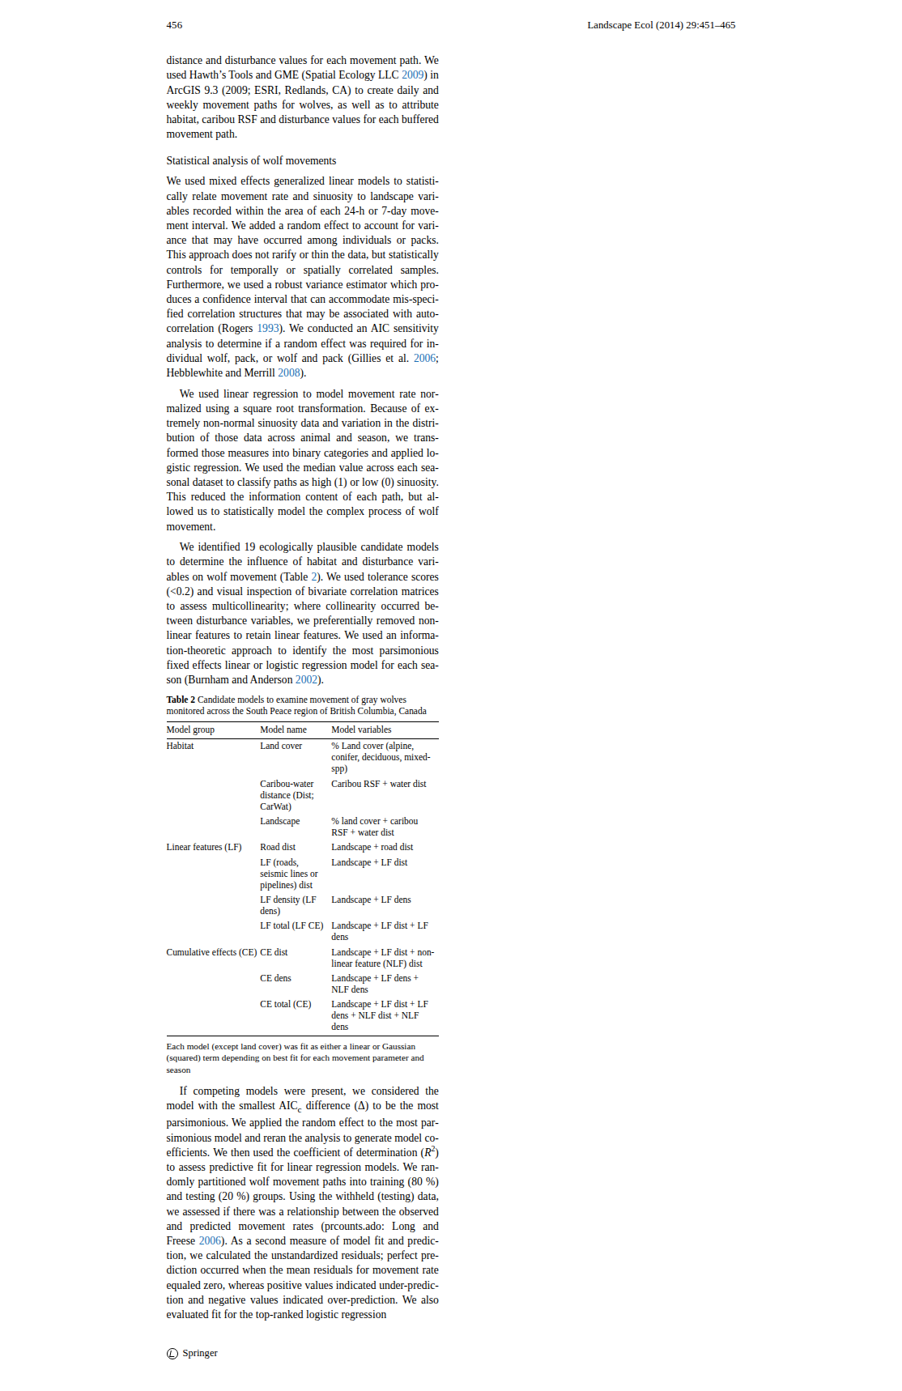456 Landscape Ecol (2014) 29:451–465
distance and disturbance values for each movement path. We used Hawth’s Tools and GME (Spatial Ecology LLC 2009) in ArcGIS 9.3 (2009; ESRI, Redlands, CA) to create daily and weekly movement paths for wolves, as well as to attribute habitat, caribou RSF and disturbance values for each buffered movement path.
Statistical analysis of wolf movements
We used mixed effects generalized linear models to statistically relate movement rate and sinuosity to landscape variables recorded within the area of each 24-h or 7-day movement interval. We added a random effect to account for variance that may have occurred among individuals or packs. This approach does not rarify or thin the data, but statistically controls for temporally or spatially correlated samples. Furthermore, we used a robust variance estimator which produces a confidence interval that can accommodate mis-specified correlation structures that may be associated with autocorrelation (Rogers 1993). We conducted an AIC sensitivity analysis to determine if a random effect was required for individual wolf, pack, or wolf and pack (Gillies et al. 2006; Hebblewhite and Merrill 2008).
We used linear regression to model movement rate normalized using a square root transformation. Because of extremely non-normal sinuosity data and variation in the distribution of those data across animal and season, we transformed those measures into binary categories and applied logistic regression. We used the median value across each seasonal dataset to classify paths as high (1) or low (0) sinuosity. This reduced the information content of each path, but allowed us to statistically model the complex process of wolf movement.
We identified 19 ecologically plausible candidate models to determine the influence of habitat and disturbance variables on wolf movement (Table 2). We used tolerance scores (<0.2) and visual inspection of bivariate correlation matrices to assess multicollinearity; where collinearity occurred between disturbance variables, we preferentially removed non-linear features to retain linear features. We used an information-theoretic approach to identify the most parsimonious fixed effects linear or logistic regression model for each season (Burnham and Anderson 2002).
Table 2 Candidate models to examine movement of gray wolves monitored across the South Peace region of British Columbia, Canada
| Model group | Model name | Model variables |
| --- | --- | --- |
| Habitat | Land cover | % Land cover (alpine, conifer, deciduous, mixed-spp) |
| | Caribou-water distance (Dist; CarWat) | Caribou RSF + water dist |
| | Landscape | % land cover + caribou RSF + water dist |
| Linear features (LF) | Road dist | Landscape + road dist |
| | LF (roads, seismic lines or pipelines) dist | Landscape + LF dist |
| | LF density (LF dens) | Landscape + LF dens |
| | LF total (LF CE) | Landscape + LF dist + LF dens |
| Cumulative effects (CE) | CE dist | Landscape + LF dist + non-linear feature (NLF) dist |
| | CE dens | Landscape + LF dens + NLF dens |
| | CE total (CE) | Landscape + LF dist + LF dens + NLF dist + NLF dens |
Each model (except land cover) was fit as either a linear or Gaussian (squared) term depending on best fit for each movement parameter and season
If competing models were present, we considered the model with the smallest AICc difference (Δ) to be the most parsimonious. We applied the random effect to the most parsimonious model and reran the analysis to generate model coefficients. We then used the coefficient of determination (R2) to assess predictive fit for linear regression models. We randomly partitioned wolf movement paths into training (80 %) and testing (20 %) groups. Using the withheld (testing) data, we assessed if there was a relationship between the observed and predicted movement rates (prcounts.ado: Long and Freese 2006). As a second measure of model fit and prediction, we calculated the unstandardized residuals; perfect prediction occurred when the mean residuals for movement rate equaled zero, whereas positive values indicated under-prediction and negative values indicated over-prediction. We also evaluated fit for the top-ranked logistic regression
Springer